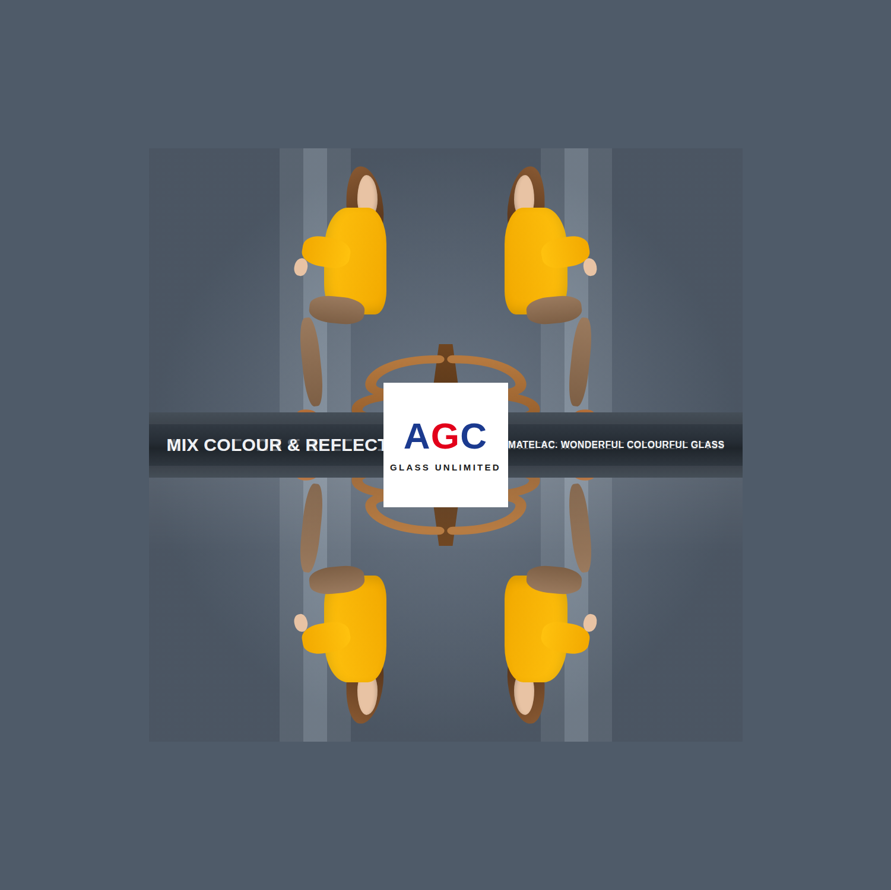MIX COLOUR & REFLECTION
MIX COLOUR & REFLECTION
LACOBEL & MATELAC. WONDERFUL COLOURFUL GLASS
LACOBEL & MATELAC. WONDERFUL COLOURFUL GLASS
AGC
Glass Unlimited